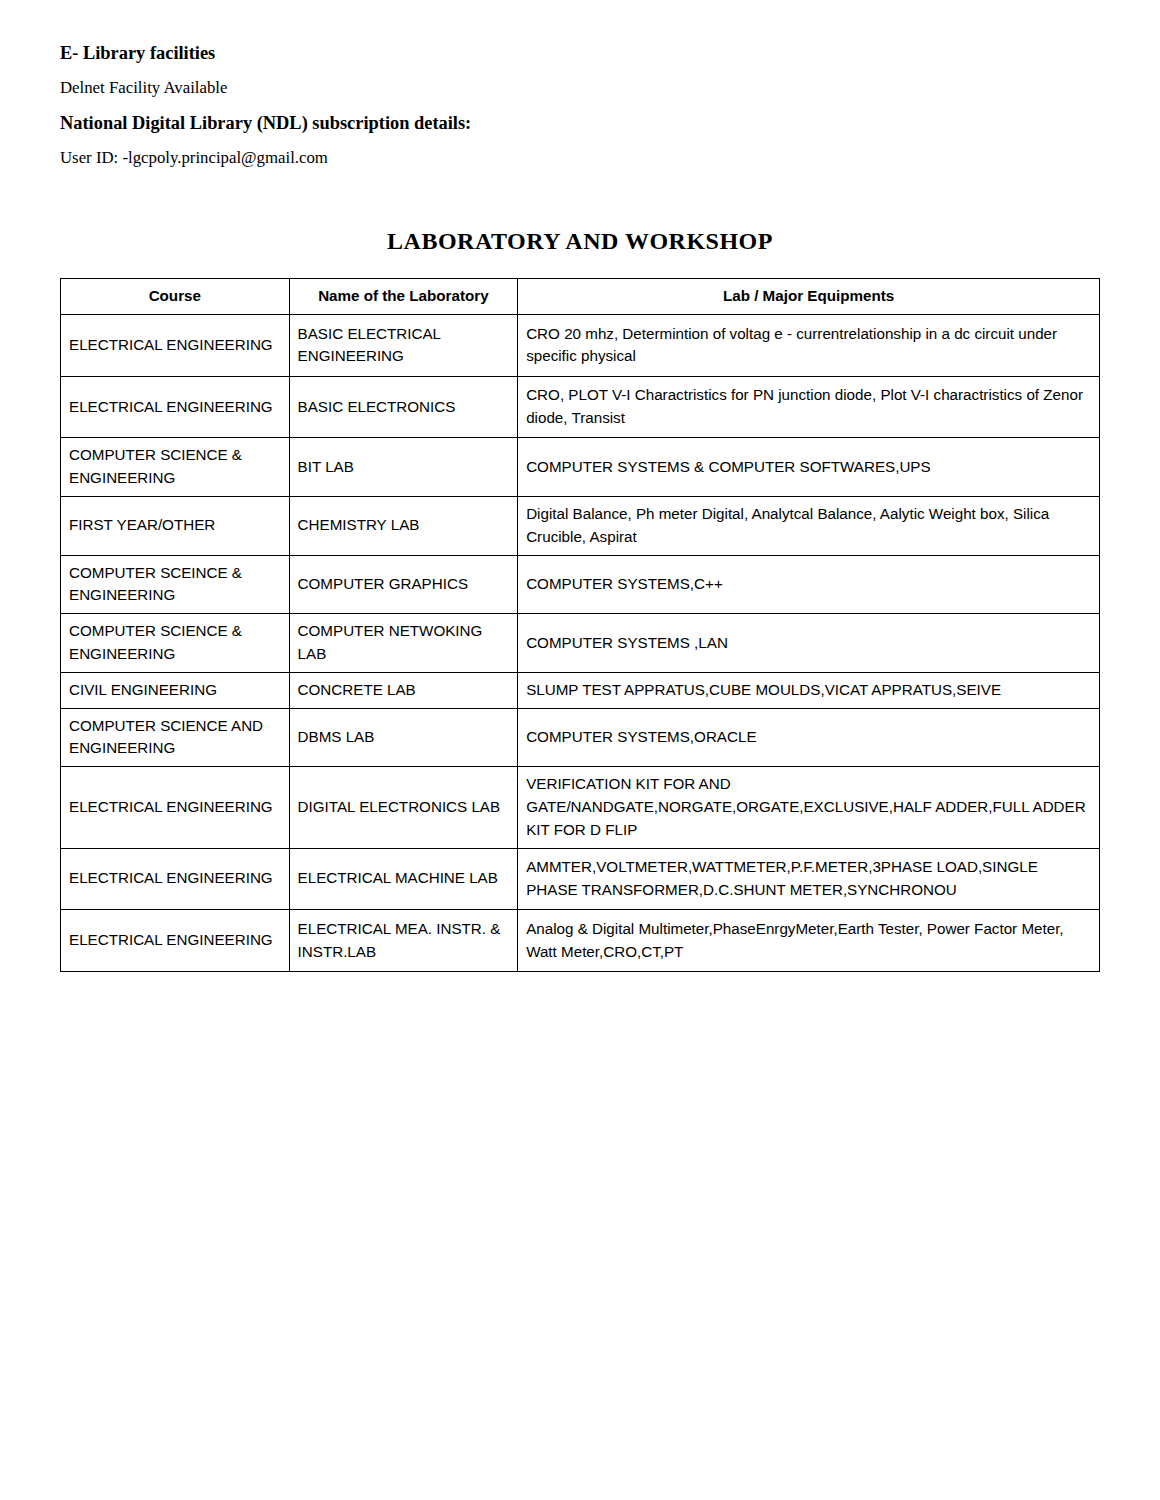E- Library facilities
Delnet Facility Available
National Digital Library (NDL) subscription details:
User ID: -lgcpoly.principal@gmail.com
LABORATORY AND WORKSHOP
| Course | Name of the Laboratory | Lab / Major Equipments |
| --- | --- | --- |
| ELECTRICAL ENGINEERING | BASIC ELECTRICAL ENGINEERING | CRO 20 mhz, Determintion of voltag e - currentrelationship in a dc circuit under specific physical |
| ELECTRICAL ENGINEERING | BASIC ELECTRONICS | CRO, PLOT V-I Charactristics for PN junction diode, Plot V-I charactristics of Zenor diode, Transist |
| COMPUTER SCIENCE & ENGINEERING | BIT LAB | COMPUTER SYSTEMS & COMPUTER SOFTWARES,UPS |
| FIRST YEAR/OTHER | CHEMISTRY LAB | Digital Balance, Ph meter Digital, Analytcal Balance, Aalytic Weight box, Silica Crucible, Aspirat |
| COMPUTER SCEINCE & ENGINEERING | COMPUTER GRAPHICS | COMPUTER SYSTEMS,C++ |
| COMPUTER SCIENCE & ENGINEERING | COMPUTER NETWOKING LAB | COMPUTER SYSTEMS ,LAN |
| CIVIL ENGINEERING | CONCRETE LAB | SLUMP TEST APPRATUS,CUBE MOULDS,VICAT APPRATUS,SEIVE |
| COMPUTER SCIENCE AND ENGINEERING | DBMS LAB | COMPUTER SYSTEMS,ORACLE |
| ELECTRICAL ENGINEERING | DIGITAL ELECTRONICS LAB | VERIFICATION KIT FOR AND GATE/NANDGATE,NORGATE,ORGATE,EXCLUSIVE,HALF ADDER,FULL ADDER KIT FOR D FLIP |
| ELECTRICAL ENGINEERING | ELECTRICAL MACHINE LAB | AMMTER,VOLTMETER,WATTMETER,P.F.METER,3PHASE LOAD,SINGLE PHASE TRANSFORMER,D.C.SHUNT METER,SYNCHRONOU |
| ELECTRICAL ENGINEERING | ELECTRICAL MEA. INSTR. & INSTR.LAB | Analog & Digital Multimeter,PhaseEnrgyMeter,Earth Tester, Power Factor Meter, Watt Meter,CRO,CT,PT |